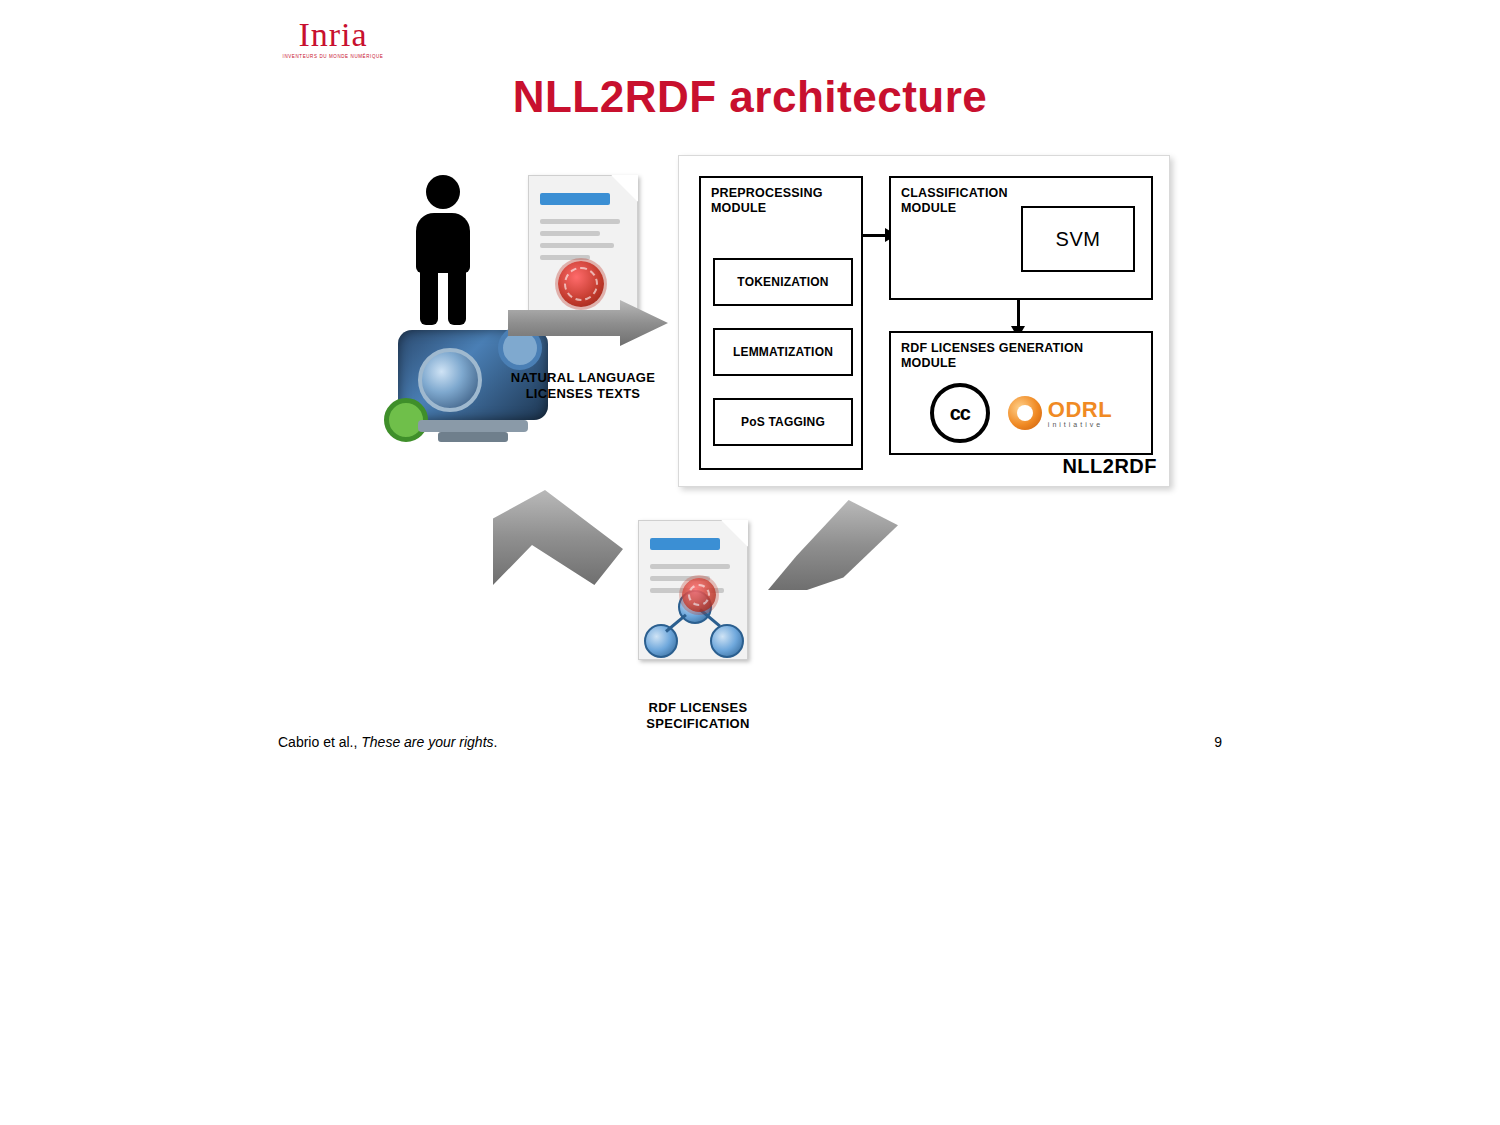Inria
Inventeurs du monde numérique
NLL2RDF architecture
NATURAL LANGUAGE
LICENSES TEXTS
PREPROCESSING
MODULE
TOKENIZATION
LEMMATIZATION
PoS TAGGING
CLASSIFICATION
MODULE
SVM
RDF LICENSES GENERATION
MODULE
cc
ODRL
initiative
NLL2RDF
RDF LICENSES
SPECIFICATION
Cabrio et al., These are your rights.
9